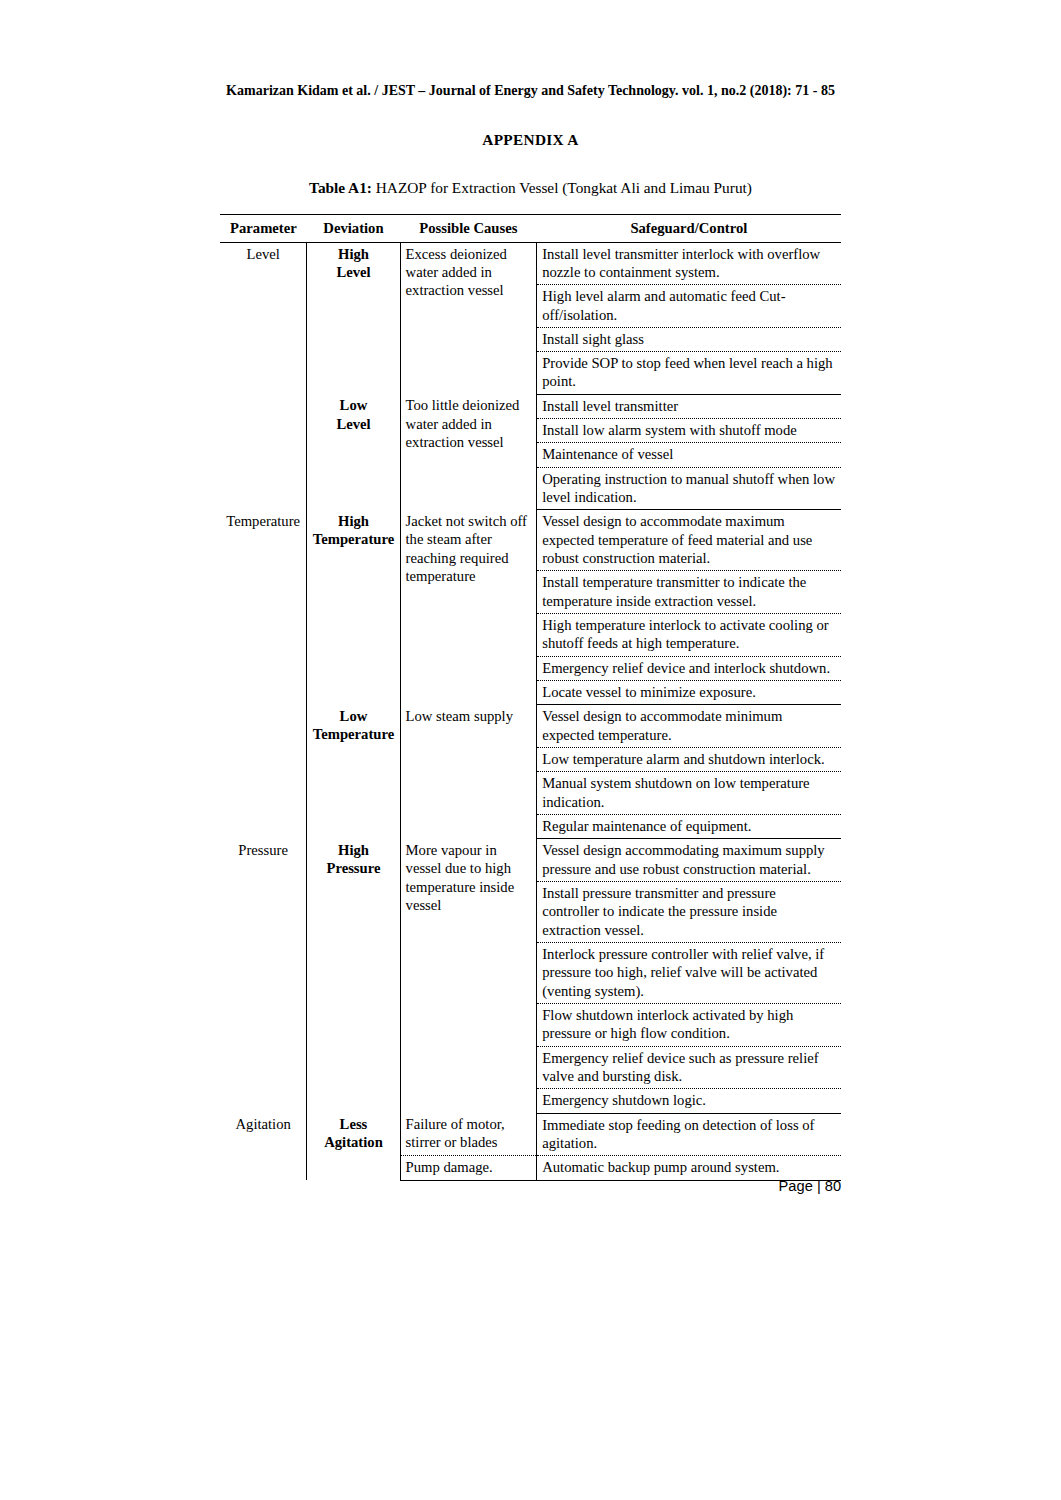Kamarizan Kidam et al. / JEST – Journal of Energy and Safety Technology. vol. 1, no.2 (2018): 71 - 85
APPENDIX A
Table A1: HAZOP for Extraction Vessel (Tongkat Ali and Limau Purut)
| Parameter | Deviation | Possible Causes | Safeguard/Control |
| --- | --- | --- | --- |
| Level | High Level | Excess deionized water added in extraction vessel | Install level transmitter interlock with overflow nozzle to containment system. |
| High level alarm and automatic feed Cut-off/isolation. |
| Install sight glass |
| Provide SOP to stop feed when level reach a high point. |
| Low Level | Too little deionized water added in extraction vessel | Install level transmitter |
| Install low alarm system with shutoff mode |
| Maintenance of vessel |
| Operating instruction to manual shutoff when low level indication. |
| Temperature | High Temperature | Jacket not switch off the steam after reaching required temperature | Vessel design to accommodate maximum expected temperature of feed material and use robust construction material. |
| Install temperature transmitter to indicate the temperature inside extraction vessel. |
| High temperature interlock to activate cooling or shutoff feeds at high temperature. |
| Emergency relief device and interlock shutdown. |
| Locate vessel to minimize exposure. |
| Low Temperature | Low steam supply | Vessel design to accommodate minimum expected temperature. |
| Low temperature alarm and shutdown interlock. |
| Manual system shutdown on low temperature indication. |
| Regular maintenance of equipment. |
| Pressure | High Pressure | More vapour in vessel due to high temperature inside vessel | Vessel design accommodating maximum supply pressure and use robust construction material. |
| Install pressure transmitter and pressure controller to indicate the pressure inside extraction vessel. |
| Interlock pressure controller with relief valve, if pressure too high, relief valve will be activated (venting system). |
| Flow shutdown interlock activated by high pressure or high flow condition. |
| Emergency relief device such as pressure relief valve and bursting disk. |
| Emergency shutdown logic. |
| Agitation | Less Agitation | Failure of motor, stirrer or blades | Immediate stop feeding on detection of loss of agitation. |
| Pump damage. | Automatic backup pump around system. |
Page | 80